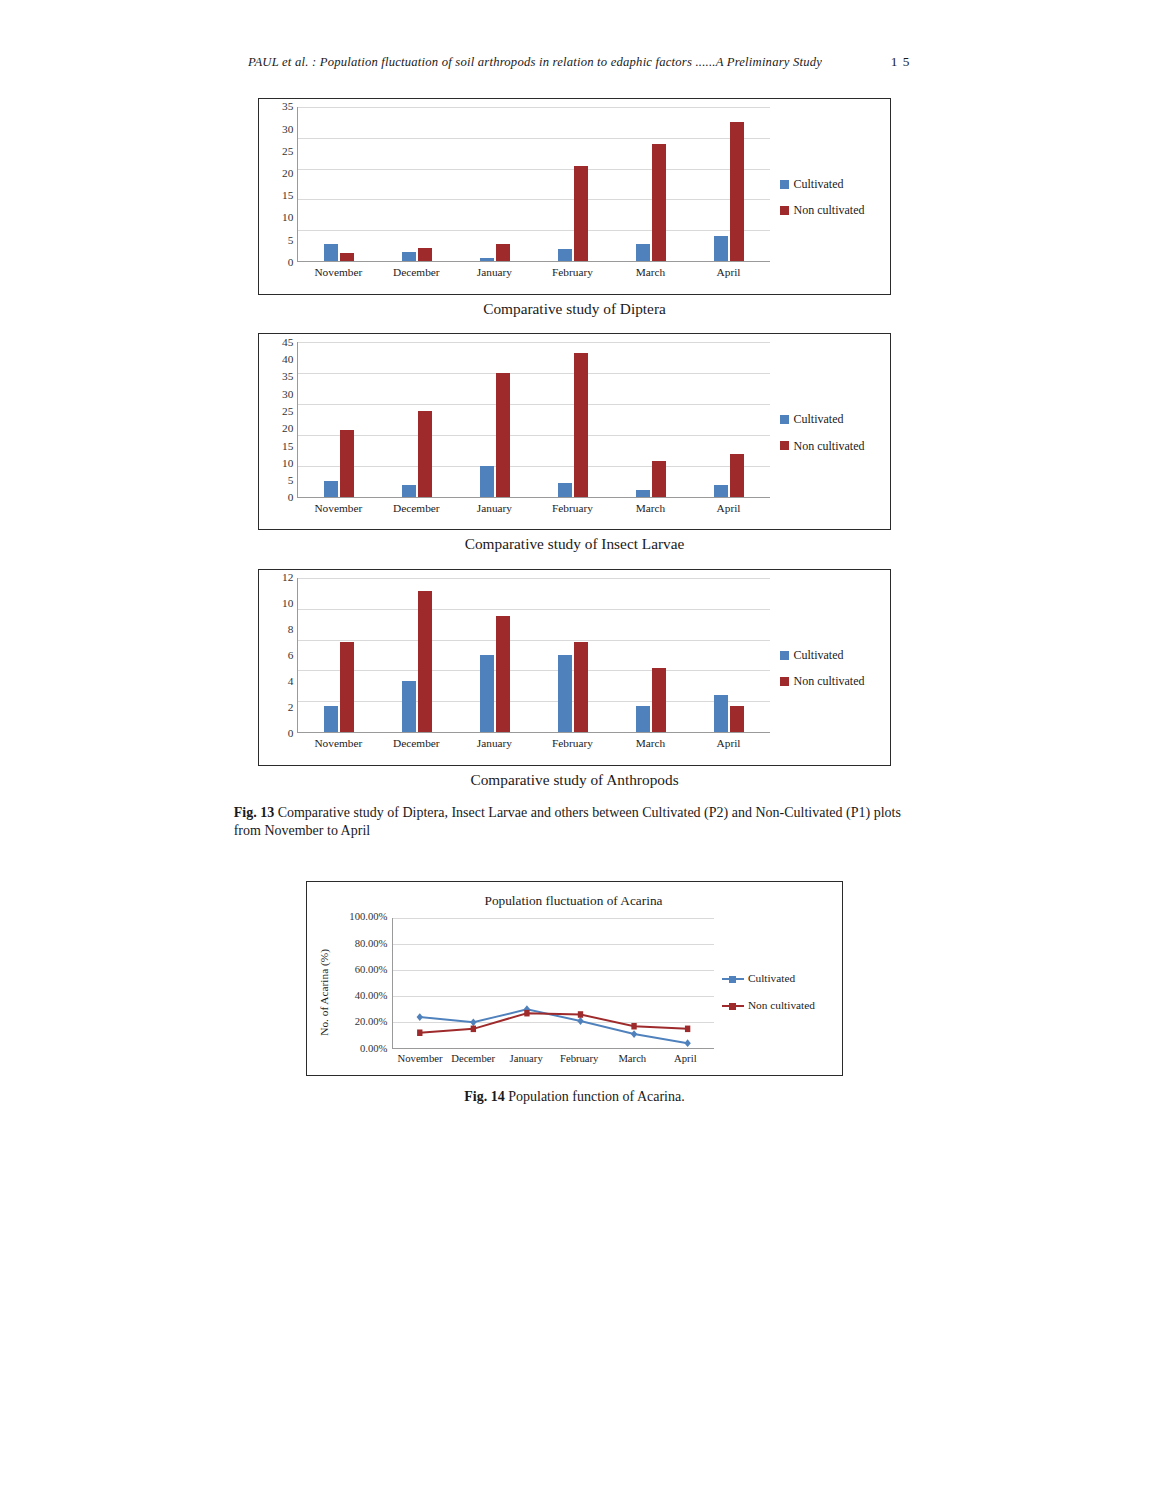PAUL et al. : Population fluctuation of soil arthropods in relation to edaphic factors ......A Preliminary Study
1 5
35 30 25 20 15 10 5 0
November December January February March April
Cultivated
Non cultivated
Comparative study of Diptera
45 40 35 30 25 20 15 10 5 0
November December January February March April
Cultivated
Non cultivated
Comparative study of Insect Larvae
12 10 8 6 4 2 0
November December January February March April
Cultivated
Non cultivated
Comparative study of Anthropods
Fig. 13 Comparative study of Diptera, Insect Larvae and others between Cultivated (P2) and Non-Cultivated (P1) plots from November to April
Population fluctuation of Acarina
No. of Acarina (%)
100.00% 80.00% 60.00% 40.00% 20.00% 0.00%
November December January February March April
Cultivated
Non cultivated
Fig. 14 Population function of Acarina.